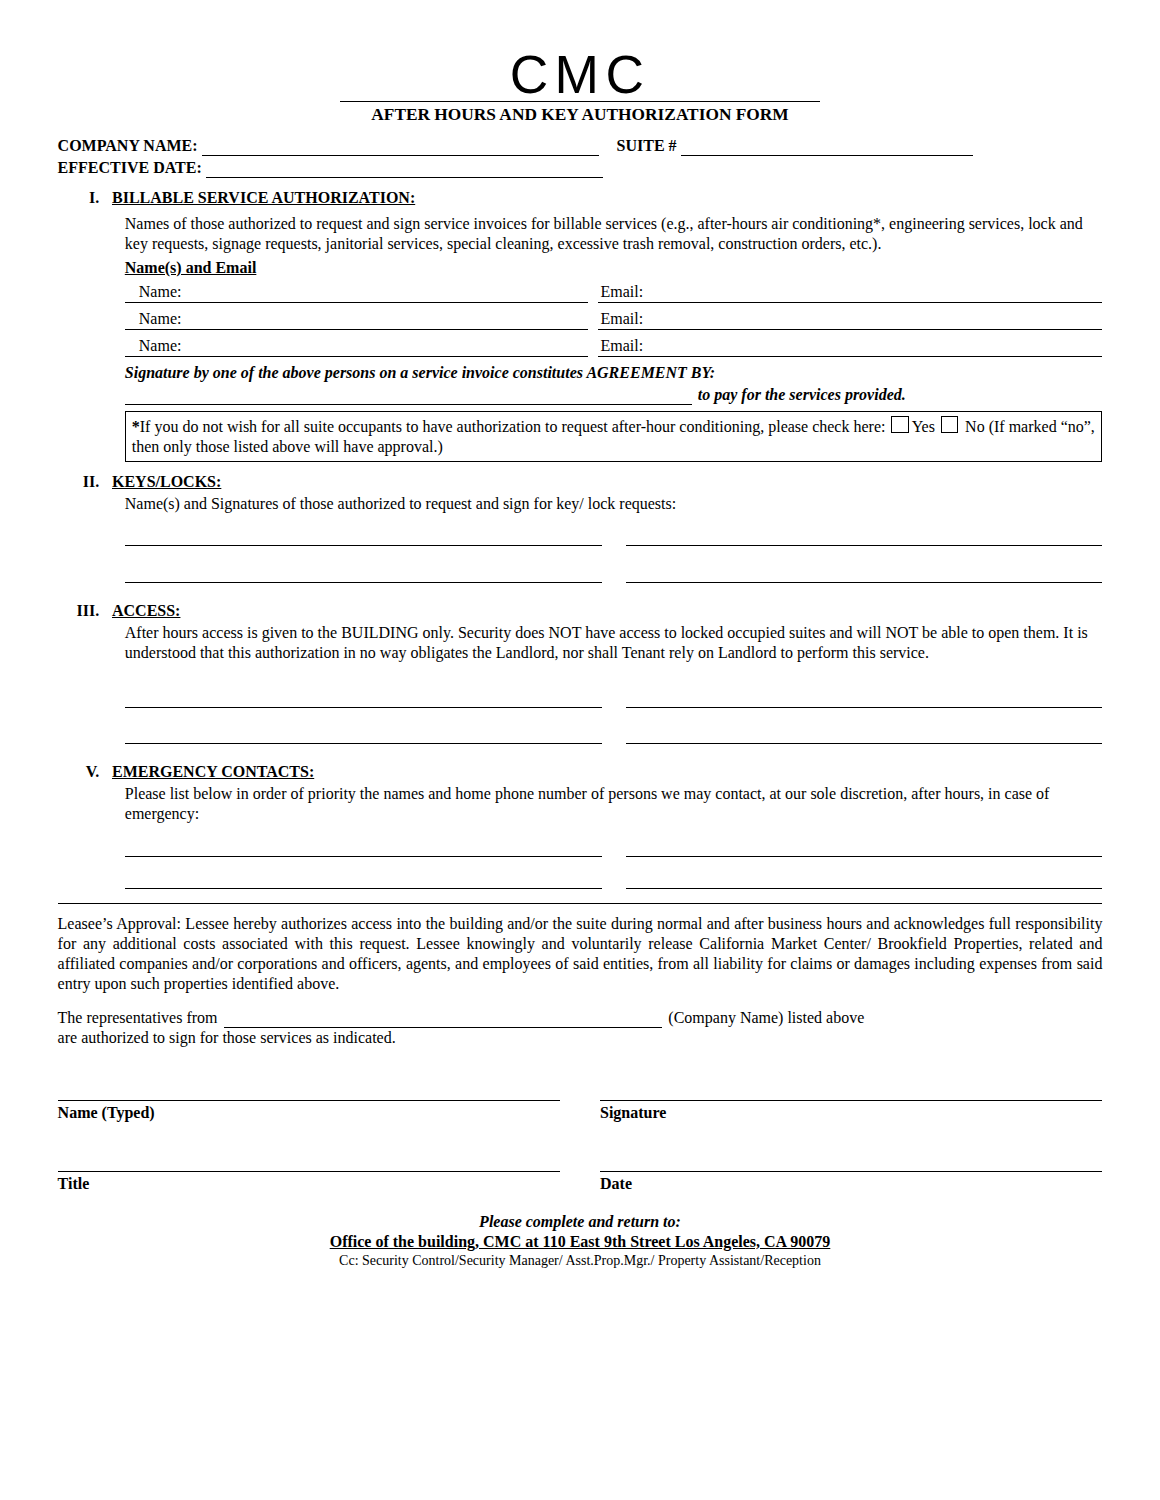CMC
AFTER HOURS AND KEY AUTHORIZATION FORM
COMPANY NAME: SUITE #
EFFECTIVE DATE:
I. BILLABLE SERVICE AUTHORIZATION:
Names of those authorized to request and sign service invoices for billable services (e.g., after-hours air conditioning*, engineering services, lock and key requests, signage requests, janitorial services, special cleaning, excessive trash removal, construction orders, etc.).
Name(s) and Email
Name:
Email:
Name:
Email:
Name:
Email:
Signature by one of the above persons on a service invoice constitutes AGREEMENT BY:
to pay for the services provided.
*If you do not wish for all suite occupants to have authorization to request after-hour conditioning, please check here: Yes No (If marked “no”, then only those listed above will have approval.)
II. KEYS/LOCKS:
Name(s) and Signatures of those authorized to request and sign for key/ lock requests:
III. ACCESS:
After hours access is given to the BUILDING only. Security does NOT have access to locked occupied suites and will NOT be able to open them. It is understood that this authorization in no way obligates the Landlord, nor shall Tenant rely on Landlord to perform this service.
V. EMERGENCY CONTACTS:
Please list below in order of priority the names and home phone number of persons we may contact, at our sole discretion, after hours, in case of emergency:
Leasee’s Approval: Lessee hereby authorizes access into the building and/or the suite during normal and after business hours and acknowledges full responsibility for any additional costs associated with this request. Lessee knowingly and voluntarily release California Market Center/ Brookfield Properties, related and affiliated companies and/or corporations and officers, agents, and employees of said entities, from all liability for claims or damages including expenses from said entry upon such properties identified above.
The representatives from (Company Name) listed above
are authorized to sign for those services as indicated.
Name (Typed)
Signature
Title
Date
Please complete and return to:
Office of the building, CMC at 110 East 9th Street Los Angeles, CA 90079
Cc: Security Control/Security Manager/ Asst.Prop.Mgr./ Property Assistant/Reception